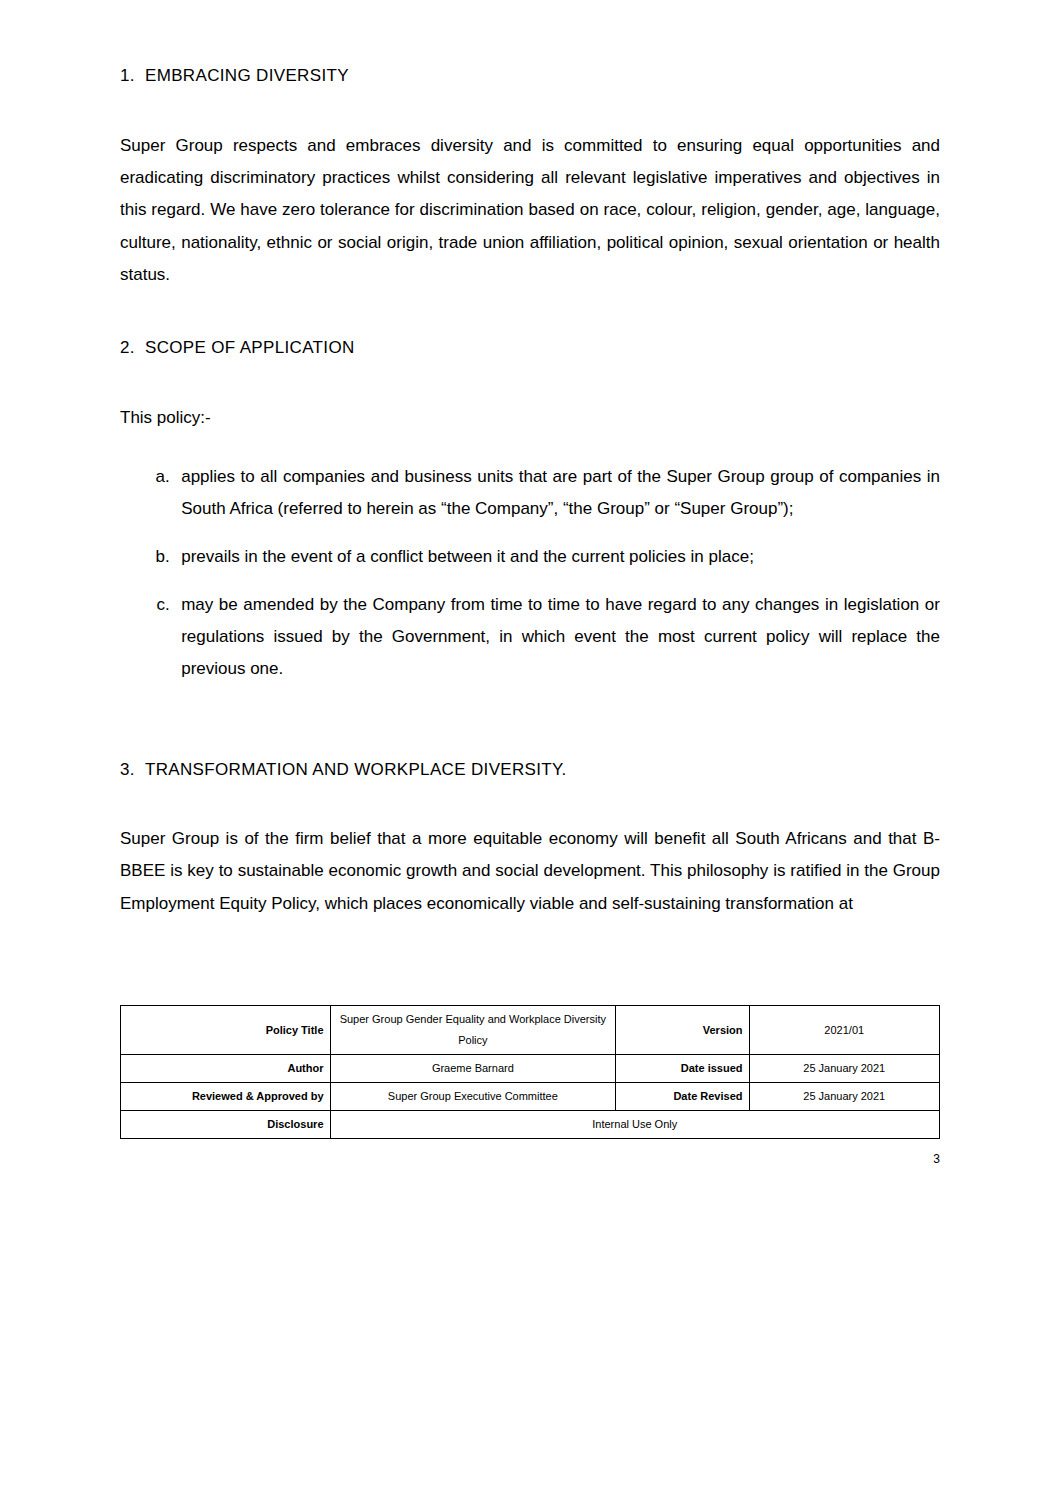1. EMBRACING DIVERSITY
Super Group respects and embraces diversity and is committed to ensuring equal opportunities and eradicating discriminatory practices whilst considering all relevant legislative imperatives and objectives in this regard. We have zero tolerance for discrimination based on race, colour, religion, gender, age, language, culture, nationality, ethnic or social origin, trade union affiliation, political opinion, sexual orientation or health status.
2. SCOPE OF APPLICATION
This policy:-
applies to all companies and business units that are part of the Super Group group of companies in South Africa (referred to herein as “the Company”, “the Group” or “Super Group”);
prevails in the event of a conflict between it and the current policies in place;
may be amended by the Company from time to time to have regard to any changes in legislation or regulations issued by the Government, in which event the most current policy will replace the previous one.
3. TRANSFORMATION AND WORKPLACE DIVERSITY.
Super Group is of the firm belief that a more equitable economy will benefit all South Africans and that B-BBEE is key to sustainable economic growth and social development. This philosophy is ratified in the Group Employment Equity Policy, which places economically viable and self-sustaining transformation at
| Policy Title | Super Group Gender Equality and Workplace Diversity Policy | Version | 2021/01 |
| Author | Graeme Barnard | Date issued | 25 January 2021 |
| Reviewed & Approved by | Super Group Executive Committee | Date Revised | 25 January 2021 |
| Disclosure | Internal Use Only |
3